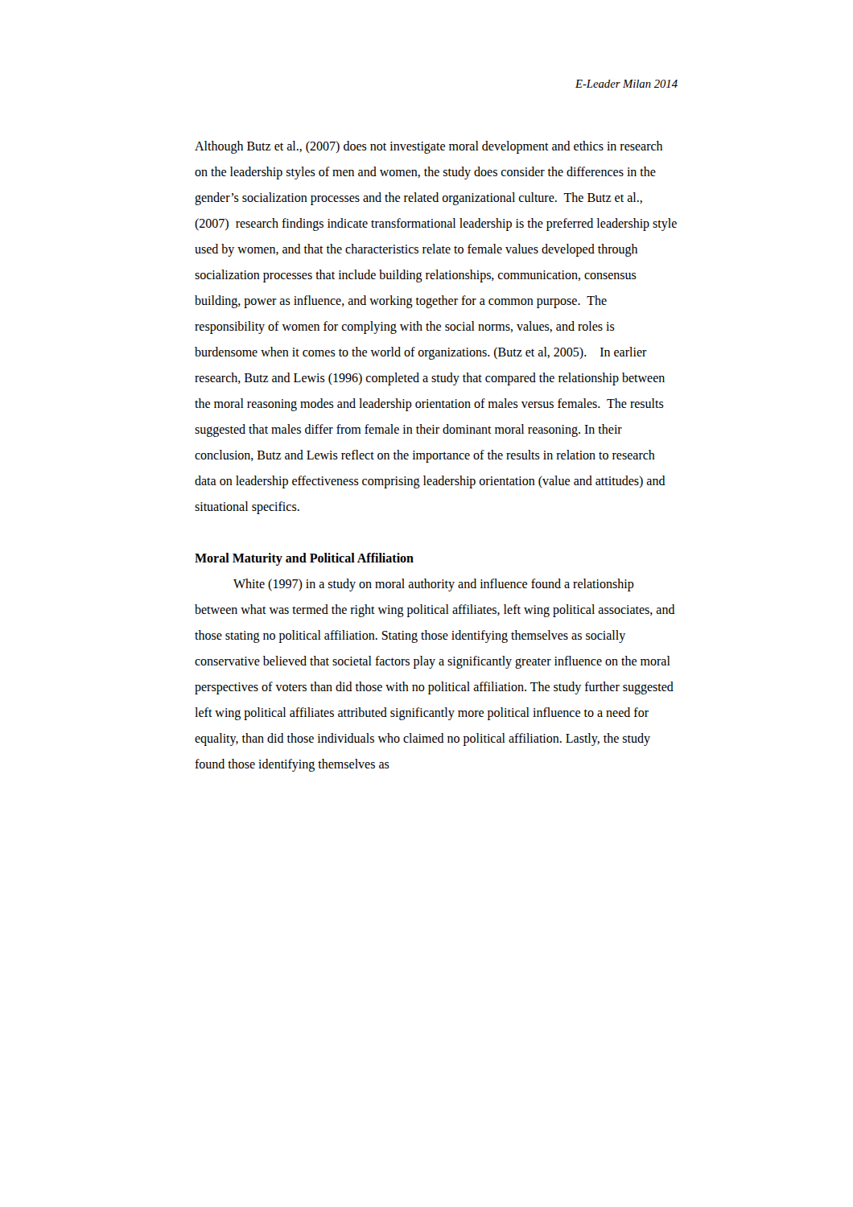E-Leader Milan 2014
Although Butz et al., (2007) does not investigate moral development and ethics in research on the leadership styles of men and women, the study does consider the differences in the gender’s socialization processes and the related organizational culture. The Butz et al., (2007) research findings indicate transformational leadership is the preferred leadership style used by women, and that the characteristics relate to female values developed through socialization processes that include building relationships, communication, consensus building, power as influence, and working together for a common purpose. The responsibility of women for complying with the social norms, values, and roles is burdensome when it comes to the world of organizations. (Butz et al, 2005). In earlier research, Butz and Lewis (1996) completed a study that compared the relationship between the moral reasoning modes and leadership orientation of males versus females. The results suggested that males differ from female in their dominant moral reasoning. In their conclusion, Butz and Lewis reflect on the importance of the results in relation to research data on leadership effectiveness comprising leadership orientation (value and attitudes) and situational specifics.
Moral Maturity and Political Affiliation
White (1997) in a study on moral authority and influence found a relationship between what was termed the right wing political affiliates, left wing political associates, and those stating no political affiliation. Stating those identifying themselves as socially conservative believed that societal factors play a significantly greater influence on the moral perspectives of voters than did those with no political affiliation. The study further suggested left wing political affiliates attributed significantly more political influence to a need for equality, than did those individuals who claimed no political affiliation. Lastly, the study found those identifying themselves as